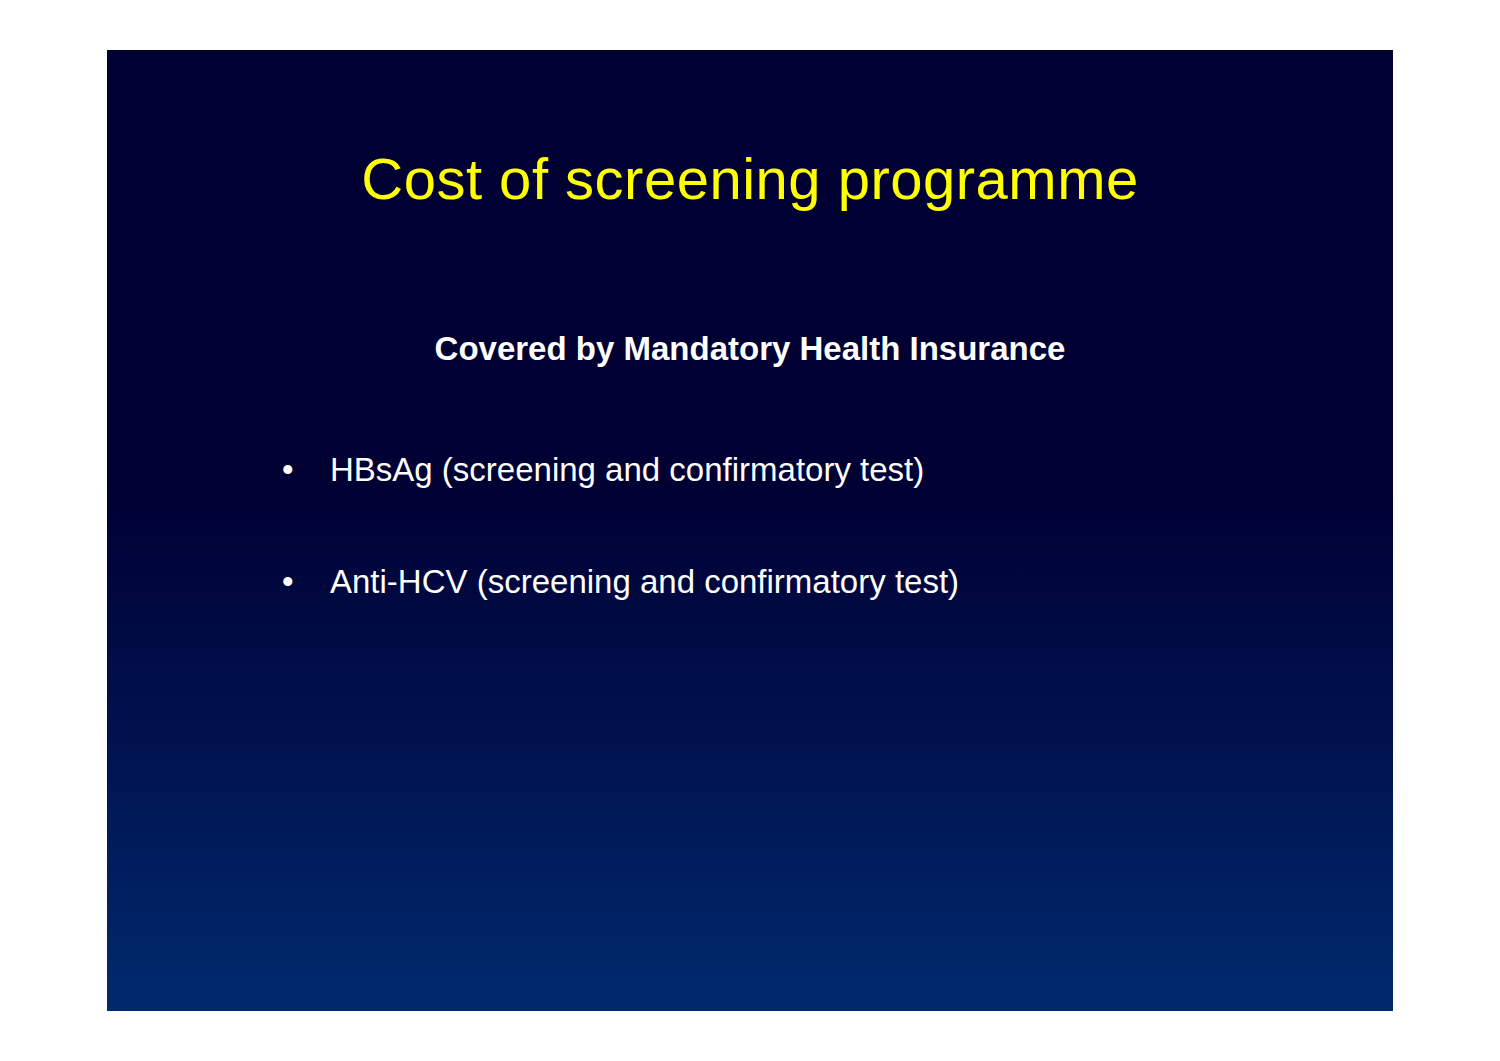Cost of screening programme
Covered by Mandatory Health Insurance
HBsAg (screening and confirmatory test)
Anti-HCV (screening and confirmatory test)